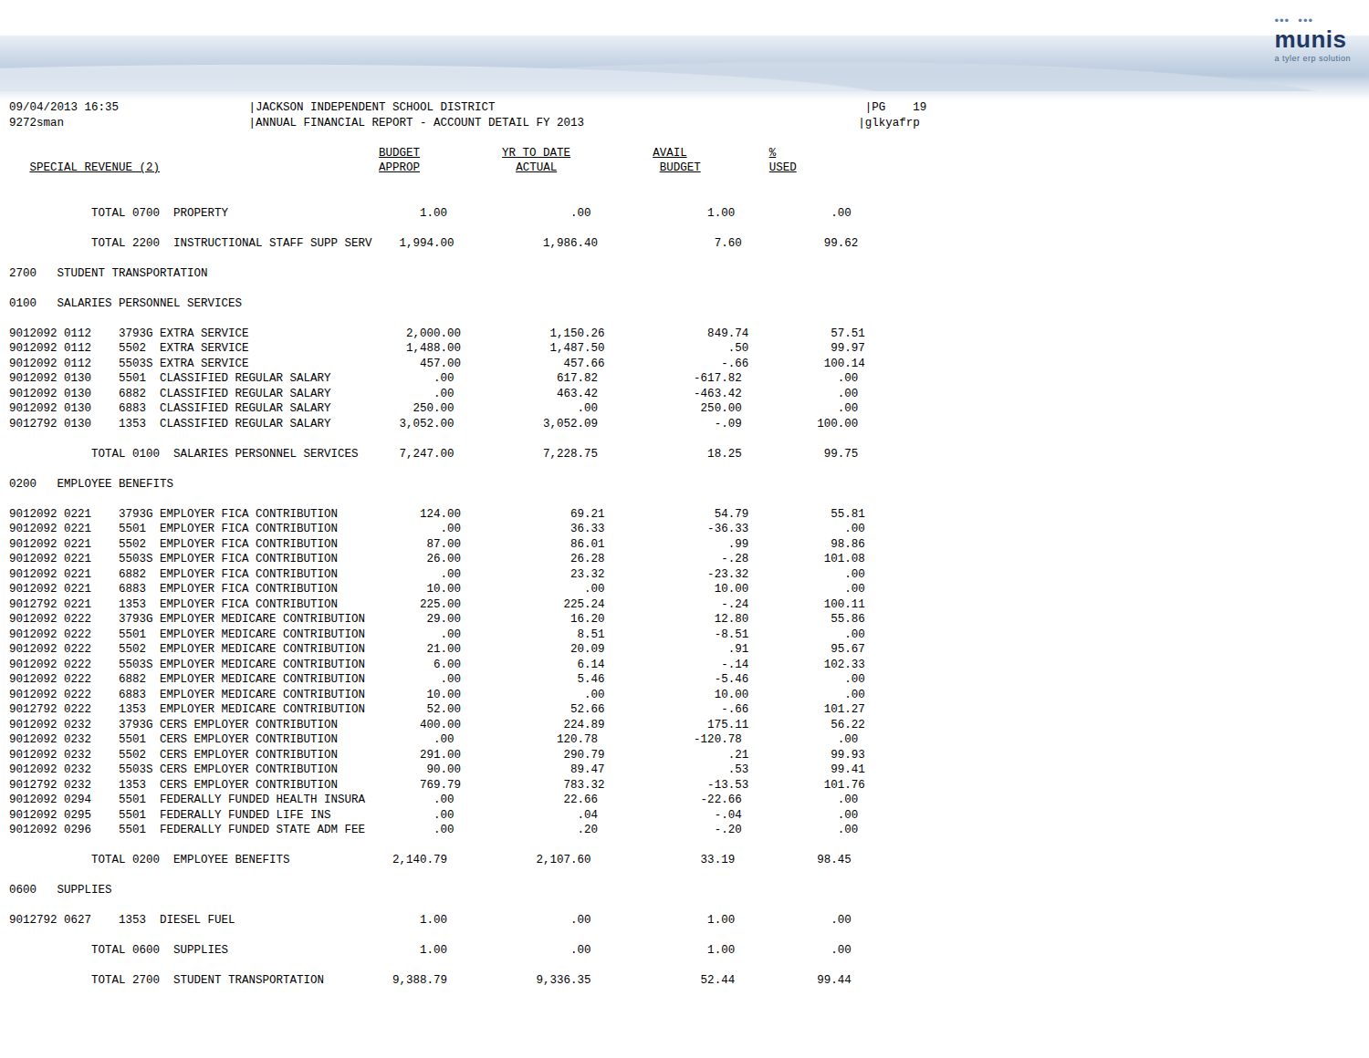••• •••
munis
a tyler erp solution
09/04/2013 16:35                   |JACKSON INDEPENDENT SCHOOL DISTRICT                                                      |PG    19
9272sman                           |ANNUAL FINANCIAL REPORT - ACCOUNT DETAIL FY 2013                                        |glkyafrp

                                                      BUDGET            YR TO DATE            AVAIL            %
   SPECIAL REVENUE (2)                                APPROP              ACTUAL               BUDGET          USED


            TOTAL 0700  PROPERTY                            1.00                  .00                 1.00              .00

            TOTAL 2200  INSTRUCTIONAL STAFF SUPP SERV    1,994.00             1,986.40                 7.60            99.62

2700   STUDENT TRANSPORTATION

0100   SALARIES PERSONNEL SERVICES

9012092 0112    3793G EXTRA SERVICE                       2,000.00             1,150.26               849.74            57.51
9012092 0112    5502  EXTRA SERVICE                       1,488.00             1,487.50                  .50            99.97
9012092 0112    5503S EXTRA SERVICE                         457.00               457.66                 -.66           100.14
9012092 0130    5501  CLASSIFIED REGULAR SALARY               .00               617.82              -617.82              .00
9012092 0130    6882  CLASSIFIED REGULAR SALARY               .00               463.42              -463.42              .00
9012092 0130    6883  CLASSIFIED REGULAR SALARY            250.00                  .00               250.00              .00
9012792 0130    1353  CLASSIFIED REGULAR SALARY          3,052.00             3,052.09                 -.09           100.00

            TOTAL 0100  SALARIES PERSONNEL SERVICES      7,247.00             7,228.75                18.25            99.75

0200   EMPLOYEE BENEFITS

9012092 0221    3793G EMPLOYER FICA CONTRIBUTION            124.00                69.21                54.79            55.81
9012092 0221    5501  EMPLOYER FICA CONTRIBUTION               .00                36.33               -36.33              .00
9012092 0221    5502  EMPLOYER FICA CONTRIBUTION             87.00                86.01                  .99            98.86
9012092 0221    5503S EMPLOYER FICA CONTRIBUTION             26.00                26.28                 -.28           101.08
9012092 0221    6882  EMPLOYER FICA CONTRIBUTION               .00                23.32               -23.32              .00
9012092 0221    6883  EMPLOYER FICA CONTRIBUTION             10.00                  .00                10.00              .00
9012792 0221    1353  EMPLOYER FICA CONTRIBUTION            225.00               225.24                 -.24           100.11
9012092 0222    3793G EMPLOYER MEDICARE CONTRIBUTION         29.00                16.20                12.80            55.86
9012092 0222    5501  EMPLOYER MEDICARE CONTRIBUTION           .00                 8.51                -8.51              .00
9012092 0222    5502  EMPLOYER MEDICARE CONTRIBUTION         21.00                20.09                  .91            95.67
9012092 0222    5503S EMPLOYER MEDICARE CONTRIBUTION          6.00                 6.14                 -.14           102.33
9012092 0222    6882  EMPLOYER MEDICARE CONTRIBUTION           .00                 5.46                -5.46              .00
9012092 0222    6883  EMPLOYER MEDICARE CONTRIBUTION         10.00                  .00                10.00              .00
9012792 0222    1353  EMPLOYER MEDICARE CONTRIBUTION         52.00                52.66                 -.66           101.27
9012092 0232    3793G CERS EMPLOYER CONTRIBUTION            400.00               224.89               175.11            56.22
9012092 0232    5501  CERS EMPLOYER CONTRIBUTION              .00               120.78              -120.78              .00
9012092 0232    5502  CERS EMPLOYER CONTRIBUTION            291.00               290.79                  .21            99.93
9012092 0232    5503S CERS EMPLOYER CONTRIBUTION             90.00                89.47                  .53            99.41
9012792 0232    1353  CERS EMPLOYER CONTRIBUTION            769.79               783.32               -13.53           101.76
9012092 0294    5501  FEDERALLY FUNDED HEALTH INSURA          .00                22.66               -22.66              .00
9012092 0295    5501  FEDERALLY FUNDED LIFE INS               .00                  .04                 -.04              .00
9012092 0296    5501  FEDERALLY FUNDED STATE ADM FEE          .00                  .20                 -.20              .00

            TOTAL 0200  EMPLOYEE BENEFITS               2,140.79             2,107.60                33.19            98.45

0600   SUPPLIES

9012792 0627    1353  DIESEL FUEL                           1.00                  .00                 1.00              .00

            TOTAL 0600  SUPPLIES                            1.00                  .00                 1.00              .00

            TOTAL 2700  STUDENT TRANSPORTATION          9,388.79             9,336.35                52.44            99.44